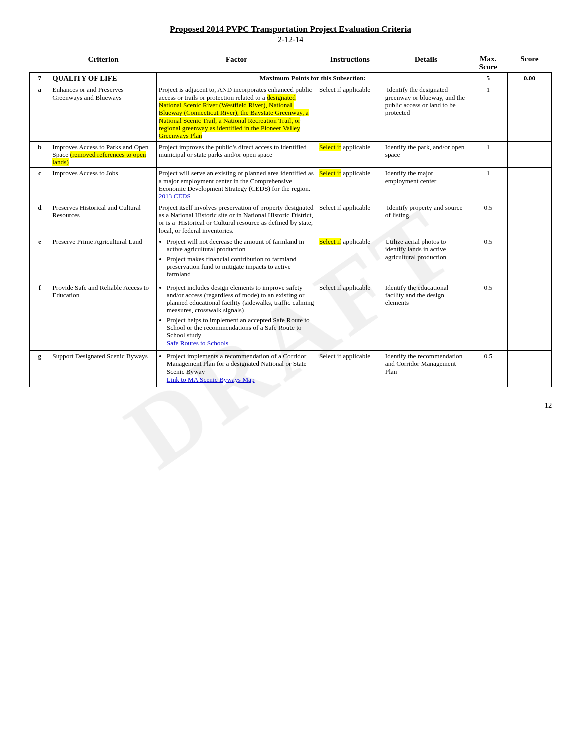DRAFT
Proposed 2014 PVPC Transportation Project Evaluation Criteria
2-12-14
| | Criterion | Factor | Instructions | Details | Max. Score | Score |
| --- | --- | --- | --- | --- | --- | --- |
| 7 | QUALITY OF LIFE | Maximum Points for this Subsection: | 5 | 0.00 |
| a | Enhances or and Preserves Greenways and Blueways | Project is adjacent to, AND incorporates enhanced public access or trails or protection related to a designated National Scenic River (Westfield River), National Blueway (Connecticut River), the Baystate Greenway, a National Scenic Trail, a National Recreation Trail, or regional greenway as identified in the Pioneer Valley Greenways Plan | Select if applicable | Identify the designated greenway or blueway, and the public access or land to be protected | 1 | |
| b | Improves Access to Parks and Open Space (removed references to open lands) | Project improves the public’s direct access to identified municipal or state parks and/or open space | Select if applicable | Identify the park, and/or open space | 1 | |
| c | Improves Access to Jobs | Project will serve an existing or planned area identified as a major employment center in the Comprehensive Economic Development Strategy (CEDS) for the region. 2013 CEDS | Select if applicable | Identify the major employment center | 1 | |
| d | Preserves Historical and Cultural Resources | Project itself involves preservation of property designated as a National Historic site or in National Historic District, or is a Historical or Cultural resource as defined by state, local, or federal inventories. | Select if applicable | Identify property and source of listing. | 0.5 | |
| e | Preserve Prime Agricultural Land | Project will not decrease the amount of farmland in active agricultural production Project makes financial contribution to farmland preservation fund to mitigate impacts to active farmland | Select if applicable | Utilize aerial photos to identify lands in active agricultural production | 0.5 | |
| f | Provide Safe and Reliable Access to Education | Project includes design elements to improve safety and/or access (regardless of mode) to an existing or planned educational facility (sidewalks, traffic calming measures, crosswalk signals) Project helps to implement an accepted Safe Route to School or the recommendations of a Safe Route to School study Safe Routes to Schools | Select if applicable | Identify the educational facility and the design elements | 0.5 | |
| g | Support Designated Scenic Byways | Project implements a recommendation of a Corridor Management Plan for a designated National or State Scenic Byway Link to MA Scenic Byways Map | Select if applicable | Identify the recommendation and Corridor Management Plan | 0.5 | |
12